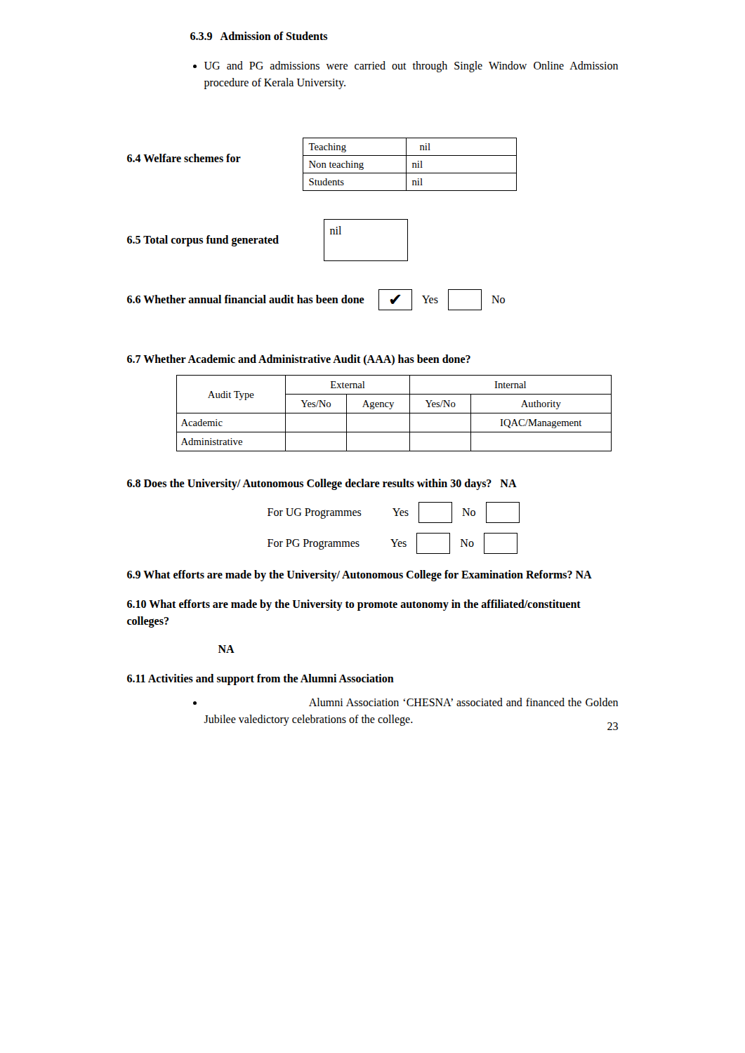6.3.9 Admission of Students
UG and PG admissions were carried out through Single Window Online Admission procedure of Kerala University.
6.4 Welfare schemes for
| Teaching | nil |
| Non teaching | nil |
| Students | nil |
6.5 Total corpus fund generated
nil
6.6 Whether annual financial audit has been done
✔
Yes
No
6.7 Whether Academic and Administrative Audit (AAA) has been done?
| Audit Type | External | Internal |
| --- | --- | --- |
| Yes/No | Agency | Yes/No | Authority |
| Academic | | | | IQAC/Management |
| Administrative | | | | |
6.8 Does the University/ Autonomous College declare results within 30 days? NA
For UG Programmes Yes
No
For PG Programmes Yes
No
6.9 What efforts are made by the University/ Autonomous College for Examination Reforms? NA
6.10 What efforts are made by the University to promote autonomy in the affiliated/constituent colleges?
NA
6.11 Activities and support from the Alumni Association
Alumni Association ‘CHESNA’ associated and financed the Golden Jubilee valedictory celebrations of the college.
23